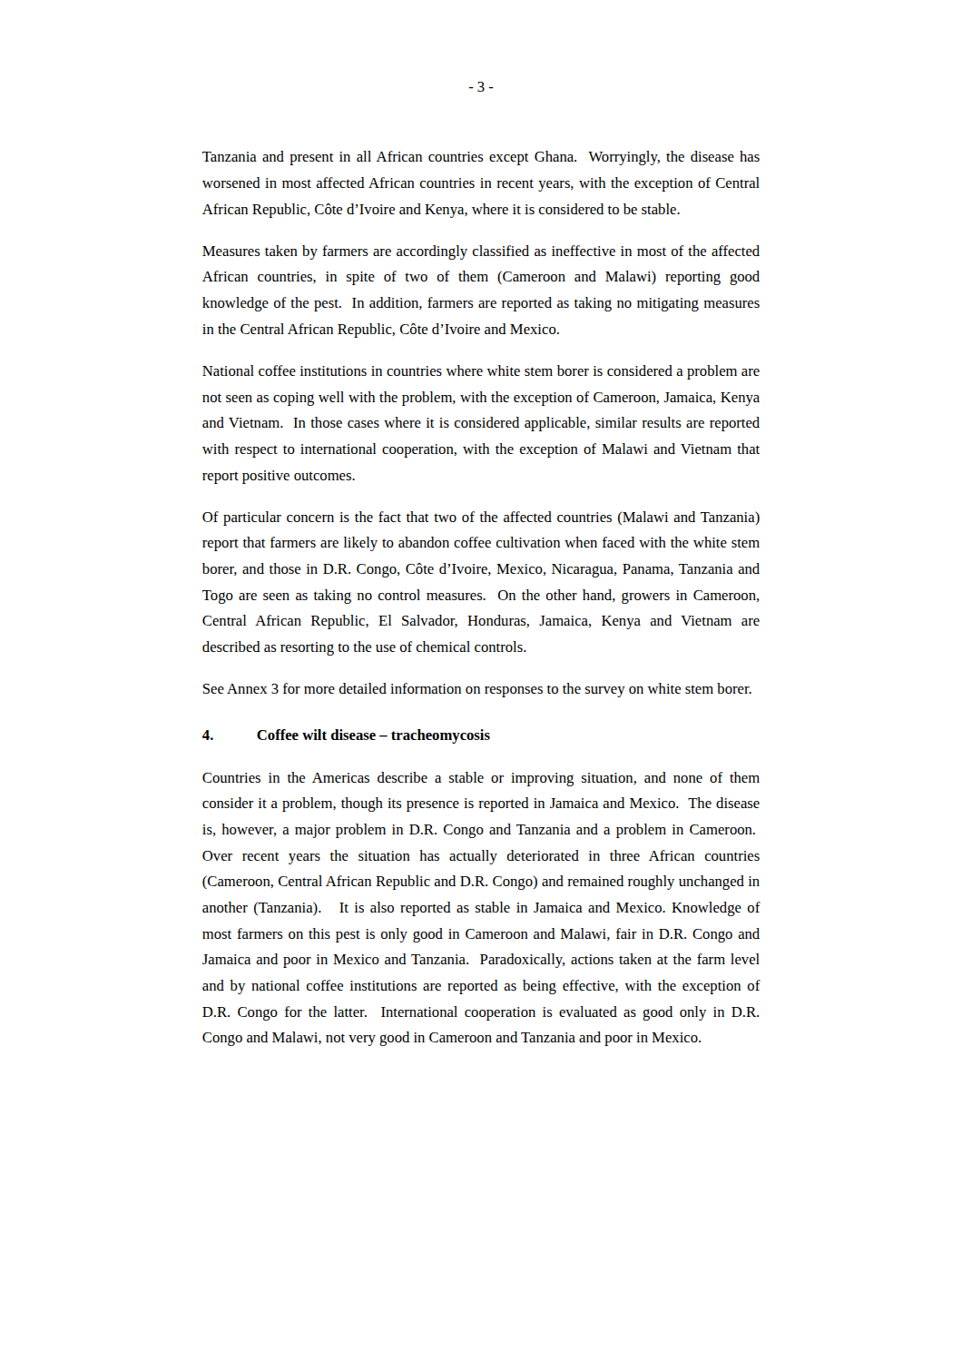- 3 -
Tanzania and present in all African countries except Ghana. Worryingly, the disease has worsened in most affected African countries in recent years, with the exception of Central African Republic, Côte d’Ivoire and Kenya, where it is considered to be stable.
Measures taken by farmers are accordingly classified as ineffective in most of the affected African countries, in spite of two of them (Cameroon and Malawi) reporting good knowledge of the pest. In addition, farmers are reported as taking no mitigating measures in the Central African Republic, Côte d’Ivoire and Mexico.
National coffee institutions in countries where white stem borer is considered a problem are not seen as coping well with the problem, with the exception of Cameroon, Jamaica, Kenya and Vietnam. In those cases where it is considered applicable, similar results are reported with respect to international cooperation, with the exception of Malawi and Vietnam that report positive outcomes.
Of particular concern is the fact that two of the affected countries (Malawi and Tanzania) report that farmers are likely to abandon coffee cultivation when faced with the white stem borer, and those in D.R. Congo, Côte d’Ivoire, Mexico, Nicaragua, Panama, Tanzania and Togo are seen as taking no control measures. On the other hand, growers in Cameroon, Central African Republic, El Salvador, Honduras, Jamaica, Kenya and Vietnam are described as resorting to the use of chemical controls.
See Annex 3 for more detailed information on responses to the survey on white stem borer.
4. Coffee wilt disease – tracheomycosis
Countries in the Americas describe a stable or improving situation, and none of them consider it a problem, though its presence is reported in Jamaica and Mexico. The disease is, however, a major problem in D.R. Congo and Tanzania and a problem in Cameroon. Over recent years the situation has actually deteriorated in three African countries (Cameroon, Central African Republic and D.R. Congo) and remained roughly unchanged in another (Tanzania). It is also reported as stable in Jamaica and Mexico. Knowledge of most farmers on this pest is only good in Cameroon and Malawi, fair in D.R. Congo and Jamaica and poor in Mexico and Tanzania. Paradoxically, actions taken at the farm level and by national coffee institutions are reported as being effective, with the exception of D.R. Congo for the latter. International cooperation is evaluated as good only in D.R. Congo and Malawi, not very good in Cameroon and Tanzania and poor in Mexico.